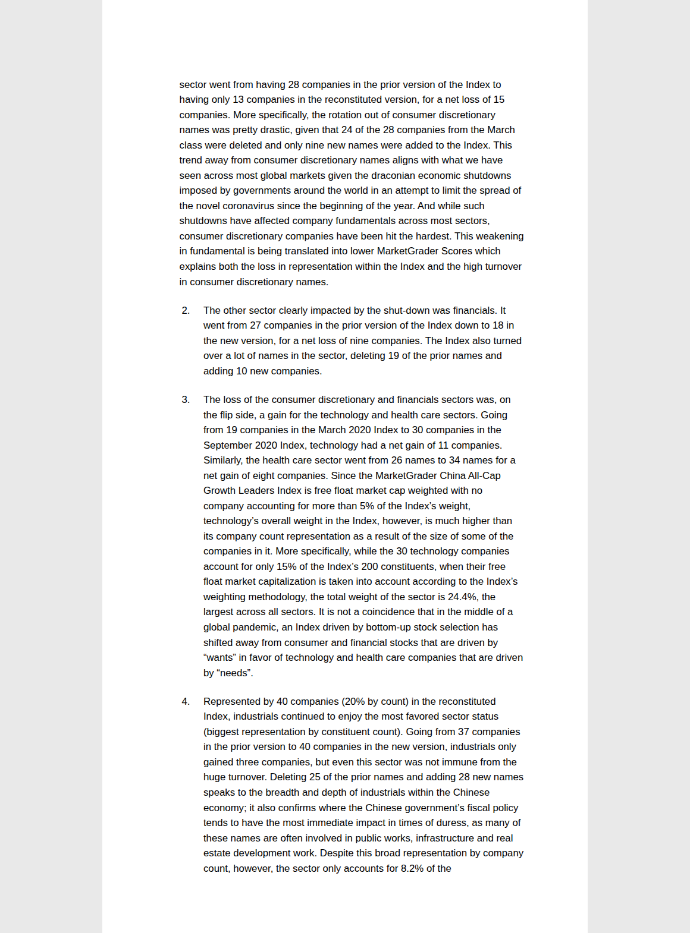sector went from having 28 companies in the prior version of the Index to having only 13 companies in the reconstituted version, for a net loss of 15 companies. More specifically, the rotation out of consumer discretionary names was pretty drastic, given that 24 of the 28 companies from the March class were deleted and only nine new names were added to the Index. This trend away from consumer discretionary names aligns with what we have seen across most global markets given the draconian economic shutdowns imposed by governments around the world in an attempt to limit the spread of the novel coronavirus since the beginning of the year. And while such shutdowns have affected company fundamentals across most sectors, consumer discretionary companies have been hit the hardest. This weakening in fundamental is being translated into lower MarketGrader Scores which explains both the loss in representation within the Index and the high turnover in consumer discretionary names.
The other sector clearly impacted by the shut-down was financials. It went from 27 companies in the prior version of the Index down to 18 in the new version, for a net loss of nine companies. The Index also turned over a lot of names in the sector, deleting 19 of the prior names and adding 10 new companies.
The loss of the consumer discretionary and financials sectors was, on the flip side, a gain for the technology and health care sectors. Going from 19 companies in the March 2020 Index to 30 companies in the September 2020 Index, technology had a net gain of 11 companies. Similarly, the health care sector went from 26 names to 34 names for a net gain of eight companies. Since the MarketGrader China All-Cap Growth Leaders Index is free float market cap weighted with no company accounting for more than 5% of the Index’s weight, technology’s overall weight in the Index, however, is much higher than its company count representation as a result of the size of some of the companies in it. More specifically, while the 30 technology companies account for only 15% of the Index’s 200 constituents, when their free float market capitalization is taken into account according to the Index’s weighting methodology, the total weight of the sector is 24.4%, the largest across all sectors. It is not a coincidence that in the middle of a global pandemic, an Index driven by bottom-up stock selection has shifted away from consumer and financial stocks that are driven by “wants” in favor of technology and health care companies that are driven by “needs”.
Represented by 40 companies (20% by count) in the reconstituted Index, industrials continued to enjoy the most favored sector status (biggest representation by constituent count). Going from 37 companies in the prior version to 40 companies in the new version, industrials only gained three companies, but even this sector was not immune from the huge turnover. Deleting 25 of the prior names and adding 28 new names speaks to the breadth and depth of industrials within the Chinese economy; it also confirms where the Chinese government’s fiscal policy tends to have the most immediate impact in times of duress, as many of these names are often involved in public works, infrastructure and real estate development work. Despite this broad representation by company count, however, the sector only accounts for 8.2% of the